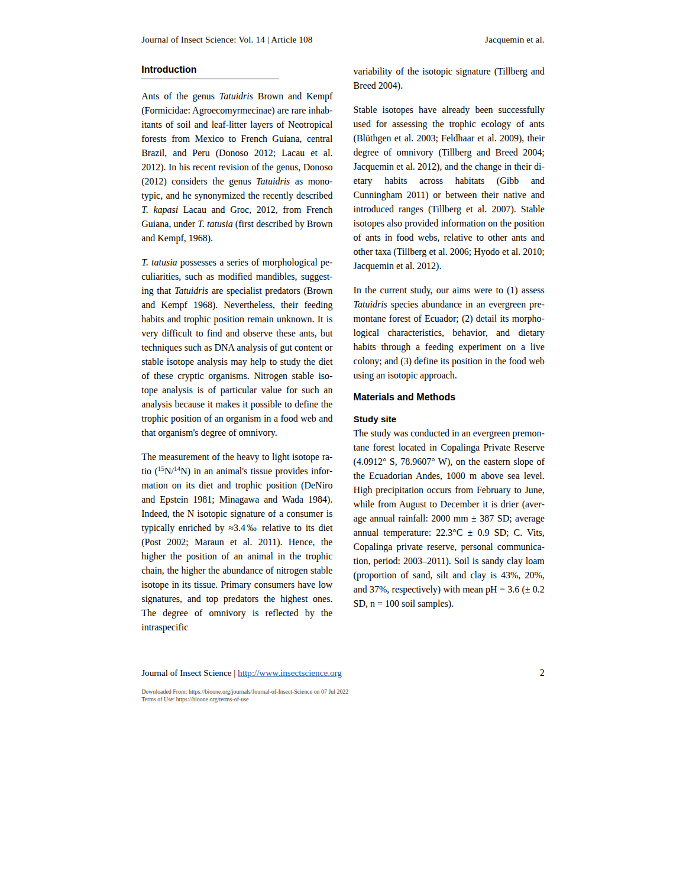Journal of Insect Science: Vol. 14 | Article 108 Jacquemin et al.
Introduction
Ants of the genus Tatuidris Brown and Kempf (Formicidae: Agroecomyrmecinae) are rare inhabitants of soil and leaf-litter layers of Neotropical forests from Mexico to French Guiana, central Brazil, and Peru (Donoso 2012; Lacau et al. 2012). In his recent revision of the genus, Donoso (2012) considers the genus Tatuidris as monotypic, and he synonymized the recently described T. kapasi Lacau and Groc, 2012, from French Guiana, under T. tatusia (first described by Brown and Kempf, 1968).
T. tatusia possesses a series of morphological peculiarities, such as modified mandibles, suggesting that Tatuidris are specialist predators (Brown and Kempf 1968). Nevertheless, their feeding habits and trophic position remain unknown. It is very difficult to find and observe these ants, but techniques such as DNA analysis of gut content or stable isotope analysis may help to study the diet of these cryptic organisms. Nitrogen stable isotope analysis is of particular value for such an analysis because it makes it possible to define the trophic position of an organism in a food web and that organism's degree of omnivory.
The measurement of the heavy to light isotope ratio (15N/14N) in an animal's tissue provides information on its diet and trophic position (DeNiro and Epstein 1981; Minagawa and Wada 1984). Indeed, the N isotopic signature of a consumer is typically enriched by ≈3.4‰ relative to its diet (Post 2002; Maraun et al. 2011). Hence, the higher the position of an animal in the trophic chain, the higher the abundance of nitrogen stable isotope in its tissue. Primary consumers have low signatures, and top predators the highest ones. The degree of omnivory is reflected by the intraspecific
variability of the isotopic signature (Tillberg and Breed 2004).
Stable isotopes have already been successfully used for assessing the trophic ecology of ants (Blüthgen et al. 2003; Feldhaar et al. 2009), their degree of omnivory (Tillberg and Breed 2004; Jacquemin et al. 2012), and the change in their dietary habits across habitats (Gibb and Cunningham 2011) or between their native and introduced ranges (Tillberg et al. 2007). Stable isotopes also provided information on the position of ants in food webs, relative to other ants and other taxa (Tillberg et al. 2006; Hyodo et al. 2010; Jacquemin et al. 2012).
In the current study, our aims were to (1) assess Tatuidris species abundance in an evergreen premontane forest of Ecuador; (2) detail its morphological characteristics, behavior, and dietary habits through a feeding experiment on a live colony; and (3) define its position in the food web using an isotopic approach.
Materials and Methods
Study site
The study was conducted in an evergreen premontane forest located in Copalinga Private Reserve (4.0912° S, 78.9607° W), on the eastern slope of the Ecuadorian Andes, 1000 m above sea level. High precipitation occurs from February to June, while from August to December it is drier (average annual rainfall: 2000 mm ± 387 SD; average annual temperature: 22.3°C ± 0.9 SD; C. Vits, Copalinga private reserve, personal communication, period: 2003–2011). Soil is sandy clay loam (proportion of sand, silt and clay is 43%, 20%, and 37%, respectively) with mean pH = 3.6 (± 0.2 SD, n = 100 soil samples).
Journal of Insect Science | http://www.insectscience.org 2
Downloaded From: https://bioone.org/journals/Journal-of-Insect-Science on 07 Jul 2022
Terms of Use: https://bioone.org/terms-of-use